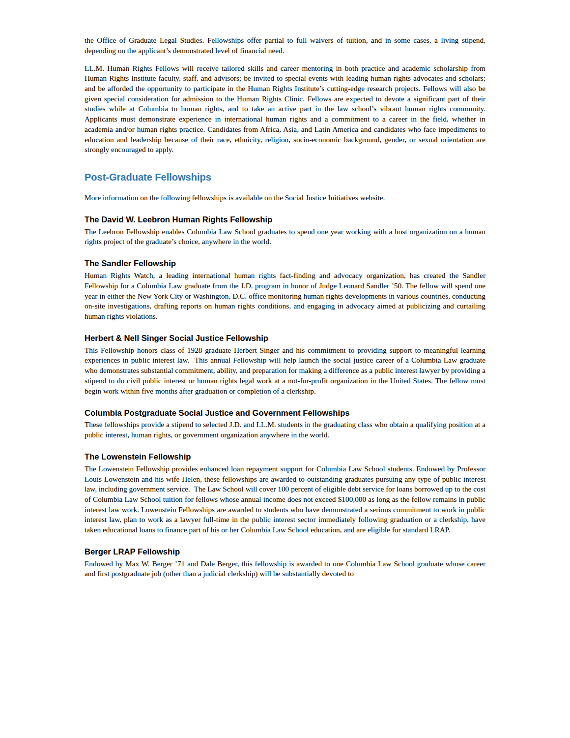the Office of Graduate Legal Studies. Fellowships offer partial to full waivers of tuition, and in some cases, a living stipend, depending on the applicant’s demonstrated level of financial need.
LL.M. Human Rights Fellows will receive tailored skills and career mentoring in both practice and academic scholarship from Human Rights Institute faculty, staff, and advisors; be invited to special events with leading human rights advocates and scholars; and be afforded the opportunity to participate in the Human Rights Institute’s cutting-edge research projects. Fellows will also be given special consideration for admission to the Human Rights Clinic. Fellows are expected to devote a significant part of their studies while at Columbia to human rights, and to take an active part in the law school’s vibrant human rights community. Applicants must demonstrate experience in international human rights and a commitment to a career in the field, whether in academia and/or human rights practice. Candidates from Africa, Asia, and Latin America and candidates who face impediments to education and leadership because of their race, ethnicity, religion, socio-economic background, gender, or sexual orientation are strongly encouraged to apply.
Post-Graduate Fellowships
More information on the following fellowships is available on the Social Justice Initiatives website.
The David W. Leebron Human Rights Fellowship
The Leebron Fellowship enables Columbia Law School graduates to spend one year working with a host organization on a human rights project of the graduate’s choice, anywhere in the world.
The Sandler Fellowship
Human Rights Watch, a leading international human rights fact-finding and advocacy organization, has created the Sandler Fellowship for a Columbia Law graduate from the J.D. program in honor of Judge Leonard Sandler ’50. The fellow will spend one year in either the New York City or Washington, D.C. office monitoring human rights developments in various countries, conducting on-site investigations, drafting reports on human rights conditions, and engaging in advocacy aimed at publicizing and curtailing human rights violations.
Herbert & Nell Singer Social Justice Fellowship
This Fellowship honors class of 1928 graduate Herbert Singer and his commitment to providing support to meaningful learning experiences in public interest law. This annual Fellowship will help launch the social justice career of a Columbia Law graduate who demonstrates substantial commitment, ability, and preparation for making a difference as a public interest lawyer by providing a stipend to do civil public interest or human rights legal work at a not-for-profit organization in the United States. The fellow must begin work within five months after graduation or completion of a clerkship.
Columbia Postgraduate Social Justice and Government Fellowships
These fellowships provide a stipend to selected J.D. and LL.M. students in the graduating class who obtain a qualifying position at a public interest, human rights, or government organization anywhere in the world.
The Lowenstein Fellowship
The Lowenstein Fellowship provides enhanced loan repayment support for Columbia Law School students. Endowed by Professor Louis Lowenstein and his wife Helen, these fellowships are awarded to outstanding graduates pursuing any type of public interest law, including government service. The Law School will cover 100 percent of eligible debt service for loans borrowed up to the cost of Columbia Law School tuition for fellows whose annual income does not exceed $100,000 as long as the fellow remains in public interest law work. Lowenstein Fellowships are awarded to students who have demonstrated a serious commitment to work in public interest law, plan to work as a lawyer full-time in the public interest sector immediately following graduation or a clerkship, have taken educational loans to finance part of his or her Columbia Law School education, and are eligible for standard LRAP.
Berger LRAP Fellowship
Endowed by Max W. Berger ’71 and Dale Berger, this fellowship is awarded to one Columbia Law School graduate whose career and first postgraduate job (other than a judicial clerkship) will be substantially devoted to